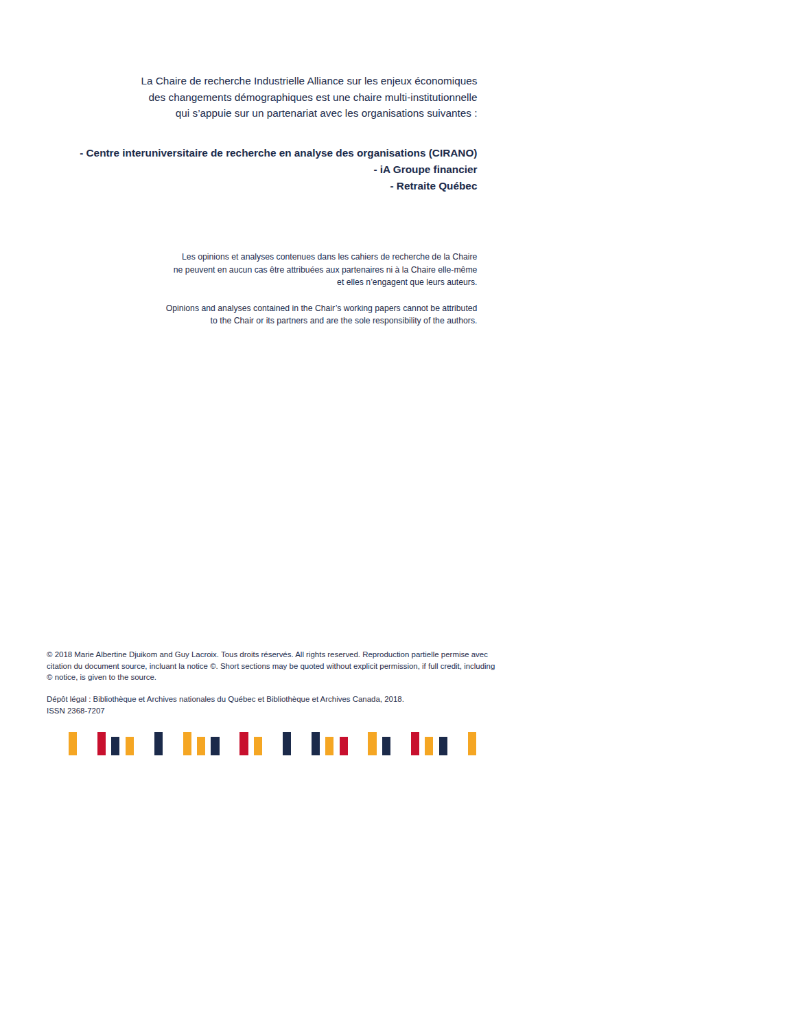La Chaire de recherche Industrielle Alliance sur les enjeux économiques
des changements démographiques est une chaire multi-institutionnelle
qui s’appuie sur un partenariat avec les organisations suivantes :
- Centre interuniversitaire de recherche en analyse des organisations (CIRANO)
- iA Groupe financier
- Retraite Québec
Les opinions et analyses contenues dans les cahiers de recherche de la Chaire
ne peuvent en aucun cas être attribuées aux partenaires ni à la Chaire elle-même
et elles n’engagent que leurs auteurs.
Opinions and analyses contained in the Chair’s working papers cannot be attributed
to the Chair or its partners and are the sole responsibility of the authors.
© 2018 Marie Albertine Djuikom and Guy Lacroix. Tous droits réservés. All rights reserved. Reproduction partielle permise avec citation du document source, incluant la notice ©. Short sections may be quoted without explicit permission, if full credit, including © notice, is given to the source.
Dépôt légal : Bibliothèque et Archives nationales du Québec et Bibliothèque et Archives Canada, 2018.
ISSN 2368-7207